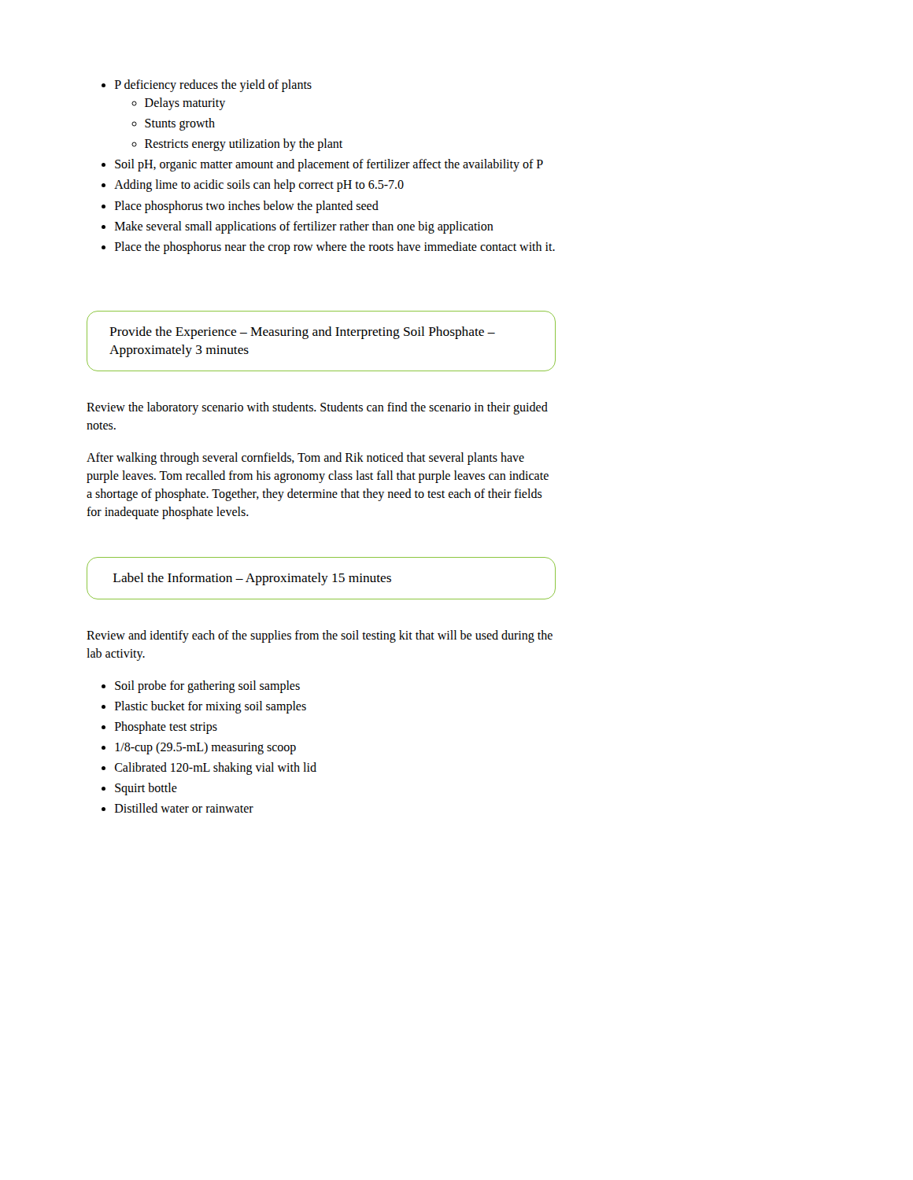P deficiency reduces the yield of plants
Delays maturity
Stunts growth
Restricts energy utilization by the plant
Soil pH, organic matter amount and placement of fertilizer affect the availability of P
Adding lime to acidic soils can help correct pH to 6.5-7.0
Place phosphorus two inches below the planted seed
Make several small applications of fertilizer rather than one big application
Place the phosphorus near the crop row where the roots have immediate contact with it.
Provide the Experience – Measuring and Interpreting Soil Phosphate – Approximately 3 minutes
Review the laboratory scenario with students. Students can find the scenario in their guided notes.
After walking through several cornfields, Tom and Rik noticed that several plants have purple leaves. Tom recalled from his agronomy class last fall that purple leaves can indicate a shortage of phosphate. Together, they determine that they need to test each of their fields for inadequate phosphate levels.
Label the Information – Approximately 15 minutes
Review and identify each of the supplies from the soil testing kit that will be used during the lab activity.
Soil probe for gathering soil samples
Plastic bucket for mixing soil samples
Phosphate test strips
1/8-cup (29.5-mL) measuring scoop
Calibrated 120-mL shaking vial with lid
Squirt bottle
Distilled water or rainwater